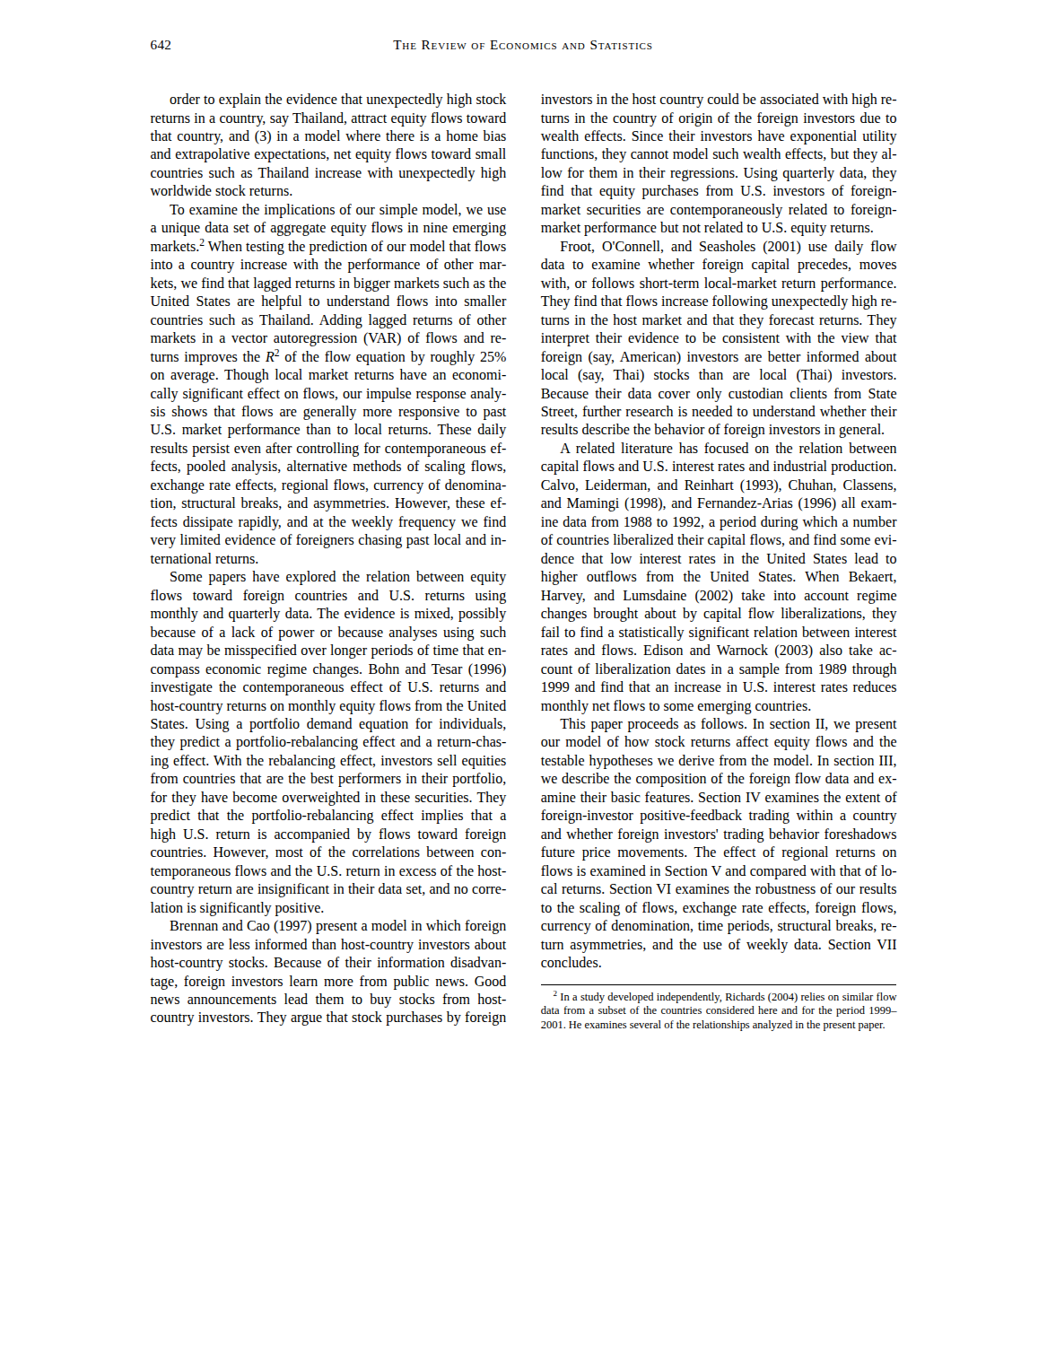642 The Review of Economics and Statistics
order to explain the evidence that unexpectedly high stock returns in a country, say Thailand, attract equity flows toward that country, and (3) in a model where there is a home bias and extrapolative expectations, net equity flows toward small countries such as Thailand increase with unexpectedly high worldwide stock returns.
To examine the implications of our simple model, we use a unique data set of aggregate equity flows in nine emerging markets.2 When testing the prediction of our model that flows into a country increase with the performance of other markets, we find that lagged returns in bigger markets such as the United States are helpful to understand flows into smaller countries such as Thailand. Adding lagged returns of other markets in a vector autoregression (VAR) of flows and returns improves the R2 of the flow equation by roughly 25% on average. Though local market returns have an economically significant effect on flows, our impulse response analysis shows that flows are generally more responsive to past U.S. market performance than to local returns. These daily results persist even after controlling for contemporaneous effects, pooled analysis, alternative methods of scaling flows, exchange rate effects, regional flows, currency of denomination, structural breaks, and asymmetries. However, these effects dissipate rapidly, and at the weekly frequency we find very limited evidence of foreigners chasing past local and international returns.
Some papers have explored the relation between equity flows toward foreign countries and U.S. returns using monthly and quarterly data. The evidence is mixed, possibly because of a lack of power or because analyses using such data may be misspecified over longer periods of time that encompass economic regime changes. Bohn and Tesar (1996) investigate the contemporaneous effect of U.S. returns and host-country returns on monthly equity flows from the United States. Using a portfolio demand equation for individuals, they predict a portfolio-rebalancing effect and a return-chasing effect. With the rebalancing effect, investors sell equities from countries that are the best performers in their portfolio, for they have become overweighted in these securities. They predict that the portfolio-rebalancing effect implies that a high U.S. return is accompanied by flows toward foreign countries. However, most of the correlations between contemporaneous flows and the U.S. return in excess of the host-country return are insignificant in their data set, and no correlation is significantly positive.
Brennan and Cao (1997) present a model in which foreign investors are less informed than host-country investors about host-country stocks. Because of their information disadvantage, foreign investors learn more from public news. Good news announcements lead them to buy stocks from host-country investors. They argue that stock purchases by foreign investors in the host country could be associated with high returns in the country of origin of the foreign investors due to wealth effects. Since their investors have exponential utility functions, they cannot model such wealth effects, but they allow for them in their regressions. Using quarterly data, they find that equity purchases from U.S. investors of foreign-market securities are contemporaneously related to foreign-market performance but not related to U.S. equity returns.
Froot, O'Connell, and Seasholes (2001) use daily flow data to examine whether foreign capital precedes, moves with, or follows short-term local-market return performance. They find that flows increase following unexpectedly high returns in the host market and that they forecast returns. They interpret their evidence to be consistent with the view that foreign (say, American) investors are better informed about local (say, Thai) stocks than are local (Thai) investors. Because their data cover only custodian clients from State Street, further research is needed to understand whether their results describe the behavior of foreign investors in general.
A related literature has focused on the relation between capital flows and U.S. interest rates and industrial production. Calvo, Leiderman, and Reinhart (1993), Chuhan, Classens, and Mamingi (1998), and Fernandez-Arias (1996) all examine data from 1988 to 1992, a period during which a number of countries liberalized their capital flows, and find some evidence that low interest rates in the United States lead to higher outflows from the United States. When Bekaert, Harvey, and Lumsdaine (2002) take into account regime changes brought about by capital flow liberalizations, they fail to find a statistically significant relation between interest rates and flows. Edison and Warnock (2003) also take account of liberalization dates in a sample from 1989 through 1999 and find that an increase in U.S. interest rates reduces monthly net flows to some emerging countries.
This paper proceeds as follows. In section II, we present our model of how stock returns affect equity flows and the testable hypotheses we derive from the model. In section III, we describe the composition of the foreign flow data and examine their basic features. Section IV examines the extent of foreign-investor positive-feedback trading within a country and whether foreign investors' trading behavior foreshadows future price movements. The effect of regional returns on flows is examined in Section V and compared with that of local returns. Section VI examines the robustness of our results to the scaling of flows, exchange rate effects, foreign flows, currency of denomination, time periods, structural breaks, return asymmetries, and the use of weekly data. Section VII concludes.
2 In a study developed independently, Richards (2004) relies on similar flow data from a subset of the countries considered here and for the period 1999–2001. He examines several of the relationships analyzed in the present paper.